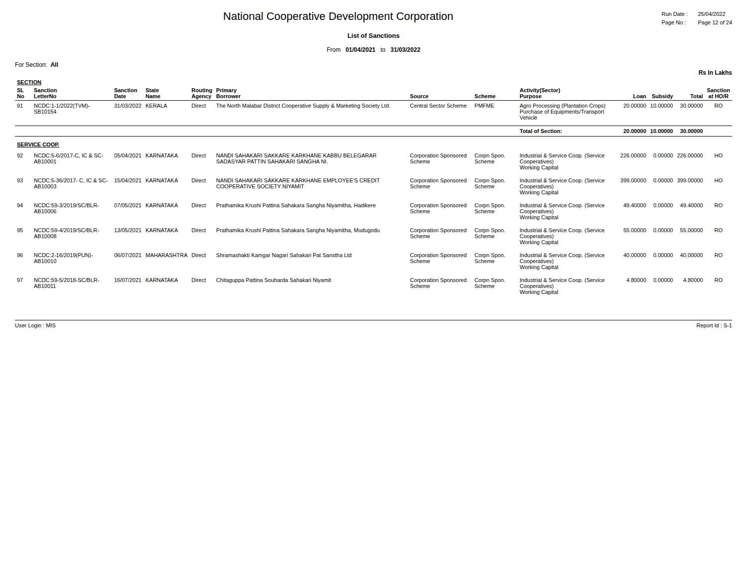Run Date : 25/04/2022
Page No : Page 12 of 24
National Cooperative Development Corporation
List of Sanctions
From 01/04/2021 to 31/03/2022
For Section: All
Rs In Lakhs
| SECTION | |
| --- | --- |
| SL No | Sanction LetterNo | Sanction Date | State Name | Routing Agency | Primary Borrower | Source | Scheme | Activity(Sector) Purpose | Loan | Subsidy | Total | Sanction at HO/R |
| 91 | NCDC:1-1/2022(TVM)-SB10154 | 31/03/2022 | KERALA | Direct | The North Malabar District Cooperative Supply & Marketing Society Ltd. | Central Sector Scheme | PMFME | Agro Processing (Plantation Crops) Purchase of Equipments/Transport Vehicle | 20.00000 | 10.00000 | 30.00000 | RO |
| | Total of Section: | 20.00000 | 10.00000 | 30.00000 | |
| SERVICE COOP. |
| 92 | NCDC:5-6/2017-C, IC & SC-AB10001 | 05/04/2021 | KARNATAKA | Direct | NANDI SAHAKARI SAKKARE KARKHANE KABBU BELEGARAR SADASYAR PATTIN SAHAKARI SANGHA NI. | Corporation Sponsored Scheme | Corpn Spon. Scheme | Industrial & Service Coop. (Service Cooperatives) Working Capital | 226.00000 | 0.00000 | 226.00000 | HO |
| 93 | NCDC:5-36/2017- C, IC & SC-AB10003 | 15/04/2021 | KARNATAKA | Direct | NANDI SAHAKARI SAKKARE KARKHANE EMPLOYEE'S CREDIT COOPERATIVE SOCIETY NIYAMIT | Corporation Sponsored Scheme | Corpn Spon. Scheme | Industrial & Service Coop. (Service Cooperatives) Working Capital | 399.00000 | 0.00000 | 399.00000 | HO |
| 94 | NCDC:59-3/2019/SC/BLR-AB10006 | 07/05/2021 | KARNATAKA | Direct | Prathamika Krushi Pattina Sahakara Sangha Niyamitha, Hadikere | Corporation Sponsored Scheme | Corpn Spon. Scheme | Industrial & Service Coop. (Service Cooperatives) Working Capital | 49.40000 | 0.00000 | 49.40000 | RO |
| 95 | NCDC:59-4/2019/SC/BLR-AB10008 | 13/05/2021 | KARNATAKA | Direct | Prathamika Krushi Pattina Sahakara Sangha Niyamitha, Mudugodu | Corporation Sponsored Scheme | Corpn Spon. Scheme | Industrial & Service Coop. (Service Cooperatives) Working Capital | 55.00000 | 0.00000 | 55.00000 | RO |
| 96 | NCDC:2-16/2019(PUN)-AB10010 | 06/07/2021 | MAHARASHTRA | Direct | Shramashakti Kamgar Nagari Sahakari Pat Sanstha Ltd | Corporation Sponsored Scheme | Corpn Spon. Scheme | Industrial & Service Coop. (Service Cooperatives) Working Capital | 40.00000 | 0.00000 | 40.00000 | RO |
| 97 | NCDC:59-5/2018-SC/BLR-AB10011 | 16/07/2021 | KARNATAKA | Direct | Chitaguppa Pattina Souharda Sahakari Niyamit | Corporation Sponsored Scheme | Corpn Spon. Scheme | Industrial & Service Coop. (Service Cooperatives) Working Capital | 4.80000 | 0.00000 | 4.80000 | RO |
User Login : MIS
Report Id : S-1